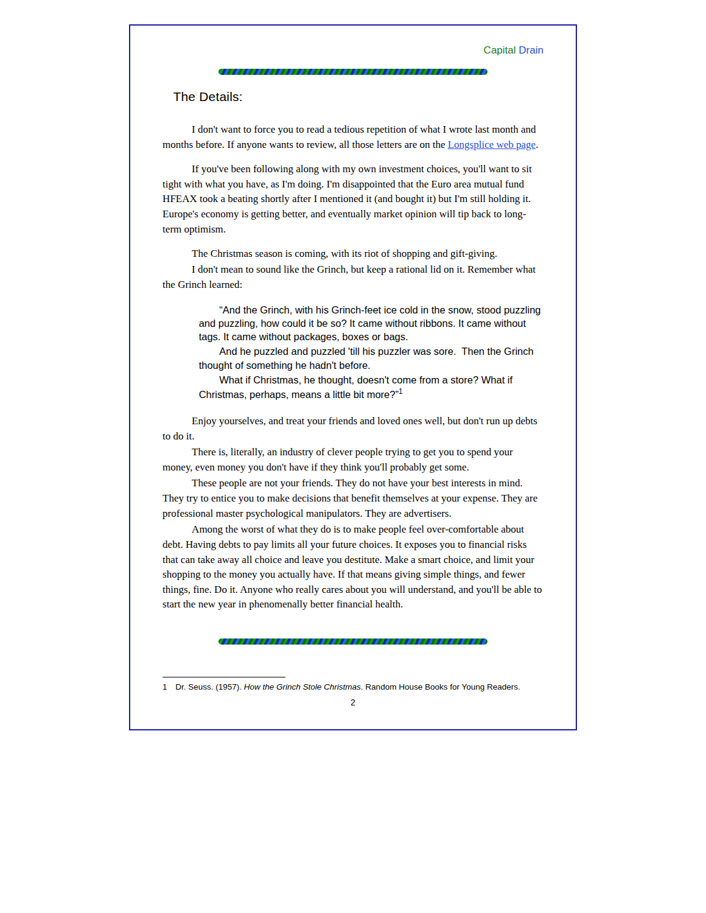Capital Drain
The Details:
I don't want to force you to read a tedious repetition of what I wrote last month and months before. If anyone wants to review, all those letters are on the Longsplice web page.
If you've been following along with my own investment choices, you'll want to sit tight with what you have, as I'm doing. I'm disappointed that the Euro area mutual fund HFEAX took a beating shortly after I mentioned it (and bought it) but I'm still holding it. Europe's economy is getting better, and eventually market opinion will tip back to long-term optimism.
The Christmas season is coming, with its riot of shopping and gift-giving.
I don't mean to sound like the Grinch, but keep a rational lid on it. Remember what the Grinch learned:
“And the Grinch, with his Grinch-feet ice cold in the snow, stood puzzling and puzzling, how could it be so? It came without ribbons. It came without tags. It came without packages, boxes or bags.
And he puzzled and puzzled 'till his puzzler was sore. Then the Grinch thought of something he hadn't before.
What if Christmas, he thought, doesn't come from a store? What if Christmas, perhaps, means a little bit more?”1
Enjoy yourselves, and treat your friends and loved ones well, but don't run up debts to do it.
There is, literally, an industry of clever people trying to get you to spend your money, even money you don't have if they think you'll probably get some.
These people are not your friends. They do not have your best interests in mind. They try to entice you to make decisions that benefit themselves at your expense. They are professional master psychological manipulators. They are advertisers.
Among the worst of what they do is to make people feel over-comfortable about debt. Having debts to pay limits all your future choices. It exposes you to financial risks that can take away all choice and leave you destitute. Make a smart choice, and limit your shopping to the money you actually have. If that means giving simple things, and fewer things, fine. Do it. Anyone who really cares about you will understand, and you'll be able to start the new year in phenomenally better financial health.
1 Dr. Seuss. (1957). How the Grinch Stole Christmas. Random House Books for Young Readers.
2